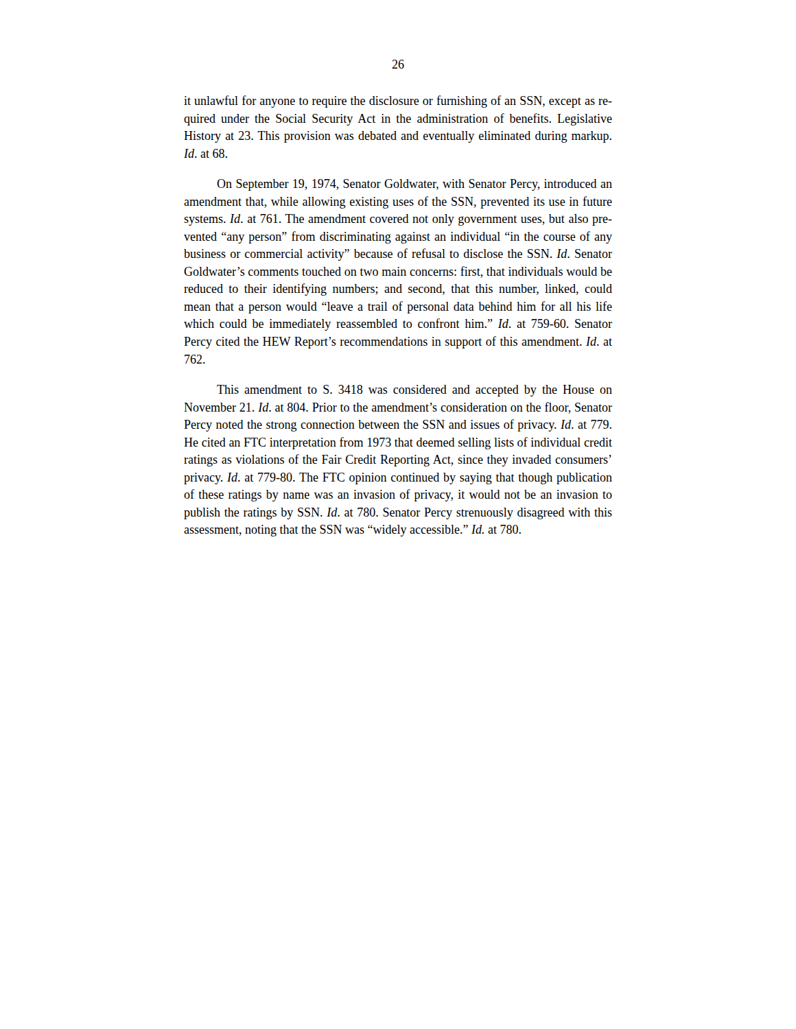26
it unlawful for anyone to require the disclosure or furnishing of an SSN, except as required under the Social Security Act in the administration of benefits. Legislative History at 23. This provision was debated and eventually eliminated during markup. Id. at 68.
On September 19, 1974, Senator Goldwater, with Senator Percy, introduced an amendment that, while allowing existing uses of the SSN, prevented its use in future systems. Id. at 761. The amendment covered not only government uses, but also prevented “any person” from discriminating against an individual “in the course of any business or commercial activity” because of refusal to disclose the SSN. Id. Senator Goldwater’s comments touched on two main concerns: first, that individuals would be reduced to their identifying numbers; and second, that this number, linked, could mean that a person would “leave a trail of personal data behind him for all his life which could be immediately reassembled to confront him.” Id. at 759-60. Senator Percy cited the HEW Report’s recommendations in support of this amendment. Id. at 762.
This amendment to S. 3418 was considered and accepted by the House on November 21. Id. at 804. Prior to the amendment’s consideration on the floor, Senator Percy noted the strong connection between the SSN and issues of privacy. Id. at 779. He cited an FTC interpretation from 1973 that deemed selling lists of individual credit ratings as violations of the Fair Credit Reporting Act, since they invaded consumers’ privacy. Id. at 779-80. The FTC opinion continued by saying that though publication of these ratings by name was an invasion of privacy, it would not be an invasion to publish the ratings by SSN. Id. at 780. Senator Percy strenuously disagreed with this assessment, noting that the SSN was “widely accessible.” Id. at 780.